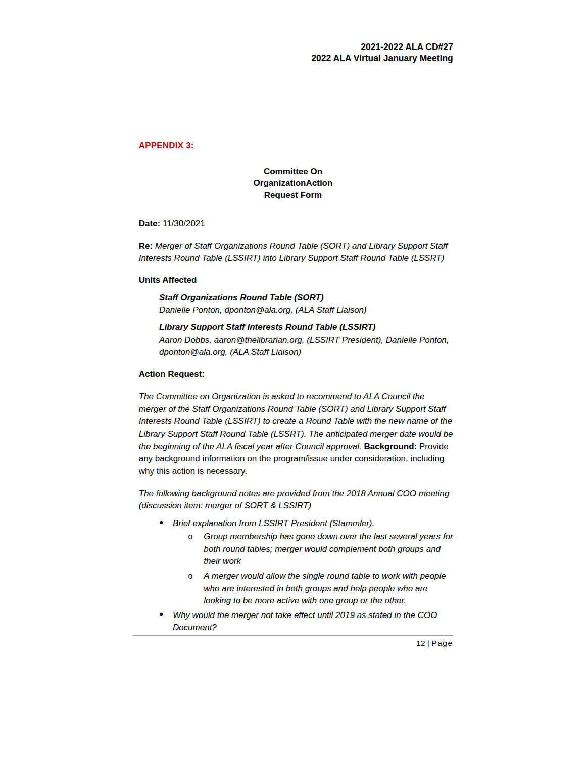2021-2022 ALA CD#27
2022 ALA Virtual January Meeting
APPENDIX 3:
Committee On
OrganizationAction
Request Form
Date: 11/30/2021
Re: Merger of Staff Organizations Round Table (SORT) and Library Support Staff Interests Round Table (LSSIRT) into Library Support Staff Round Table (LSSRT)
Units Affected
Staff Organizations Round Table (SORT)
Danielle Ponton, dponton@ala.org, (ALA Staff Liaison)
Library Support Staff Interests Round Table (LSSIRT)
Aaron Dobbs, aaron@thelibrarian.org, (LSSIRT President), Danielle Ponton, dponton@ala.org, (ALA Staff Liaison)
Action Request:
The Committee on Organization is asked to recommend to ALA Council the merger of the Staff Organizations Round Table (SORT) and Library Support Staff Interests Round Table (LSSIRT) to create a Round Table with the new name of the Library Support Staff Round Table (LSSRT). The anticipated merger date would be the beginning of the ALA fiscal year after Council approval. Background: Provide any background information on the program/issue under consideration, including why this action is necessary.
The following background notes are provided from the 2018 Annual COO meeting (discussion item: merger of SORT & LSSIRT)
Brief explanation from LSSIRT President (Stammler).
Group membership has gone down over the last several years for both round tables; merger would complement both groups and their work
A merger would allow the single round table to work with people who are interested in both groups and help people who are looking to be more active with one group or the other.
Why would the merger not take effect until 2019 as stated in the COO Document?
12 | Page